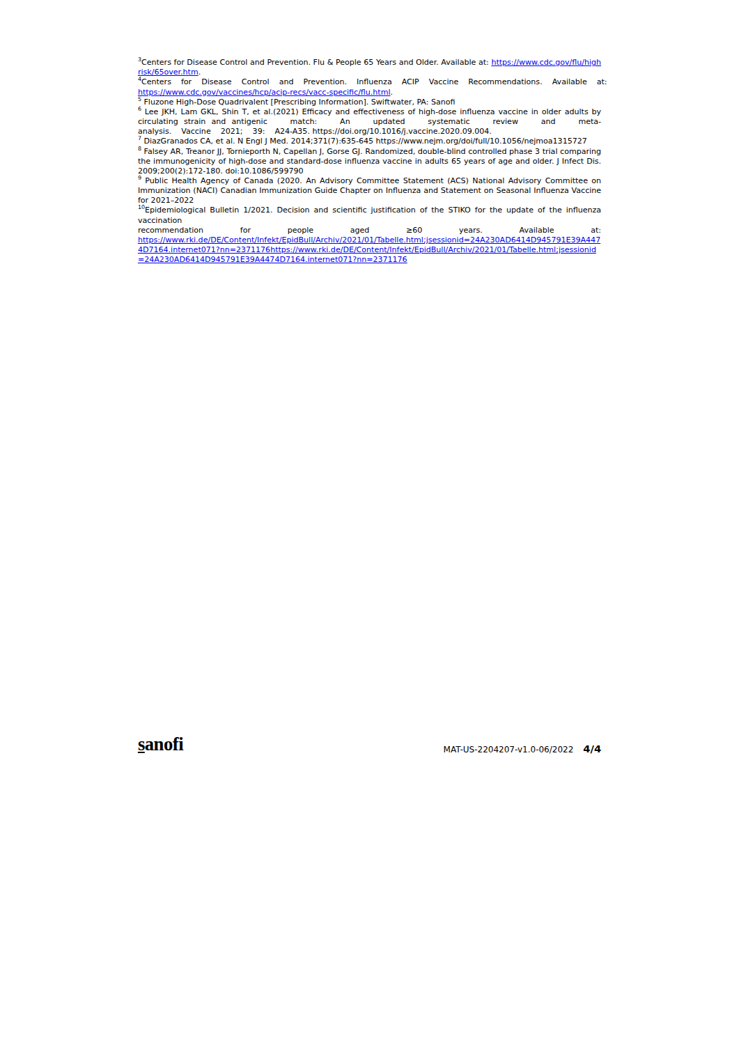3Centers for Disease Control and Prevention. Flu & People 65 Years and Older. Available at: https://www.cdc.gov/flu/highrisk/65over.htm.
4Centers for Disease Control and Prevention. Influenza ACIP Vaccine Recommendations. Available at:
https://www.cdc.gov/vaccines/hcp/acip-recs/vacc-specific/flu.html.
5 Fluzone High-Dose Quadrivalent [Prescribing Information]. Swiftwater, PA: Sanofi
6 Lee JKH, Lam GKL, Shin T, et al.(2021) Efficacy and effectiveness of high-dose influenza vaccine in older adults by circulating strain and antigenic match: An updated systematic review and meta-analysis. Vaccine 2021; 39: A24-A35. https://doi.org/10.1016/j.vaccine.2020.09.004.
7 DiazGranados CA, et al. N Engl J Med. 2014;371(7):635-645 https://www.nejm.org/doi/full/10.1056/nejmoa1315727
8 Falsey AR, Treanor JJ, Tornieporth N, Capellan J, Gorse GJ. Randomized, double-blind controlled phase 3 trial comparing the immunogenicity of high-dose and standard-dose influenza vaccine in adults 65 years of age and older. J Infect Dis. 2009;200(2):172-180. doi:10.1086/599790
9 Public Health Agency of Canada (2020. An Advisory Committee Statement (ACS) National Advisory Committee on Immunization (NACI) Canadian Immunization Guide Chapter on Influenza and Statement on Seasonal Influenza Vaccine for 2021–2022
10Epidemiological Bulletin 1/2021. Decision and scientific justification of the STIKO for the update of the influenza vaccination
recommendation for people aged≥60 years. Available at:
https://www.rki.de/DE/Content/Infekt/EpidBull/Archiv/2021/01/Tabelle.html;jsessionid=24A230AD6414D945791E39A4474D7164.internet071?nn=2371176 https://www.rki.de/DE/Content/Infekt/EpidBull/Archiv/2021/01/Tabelle.html;jsessionid=24A230AD6414D945791E39A4474D7164.internet071?nn=2371176
sanofi
MAT-US-2204207-v1.0-06/2022 4/4